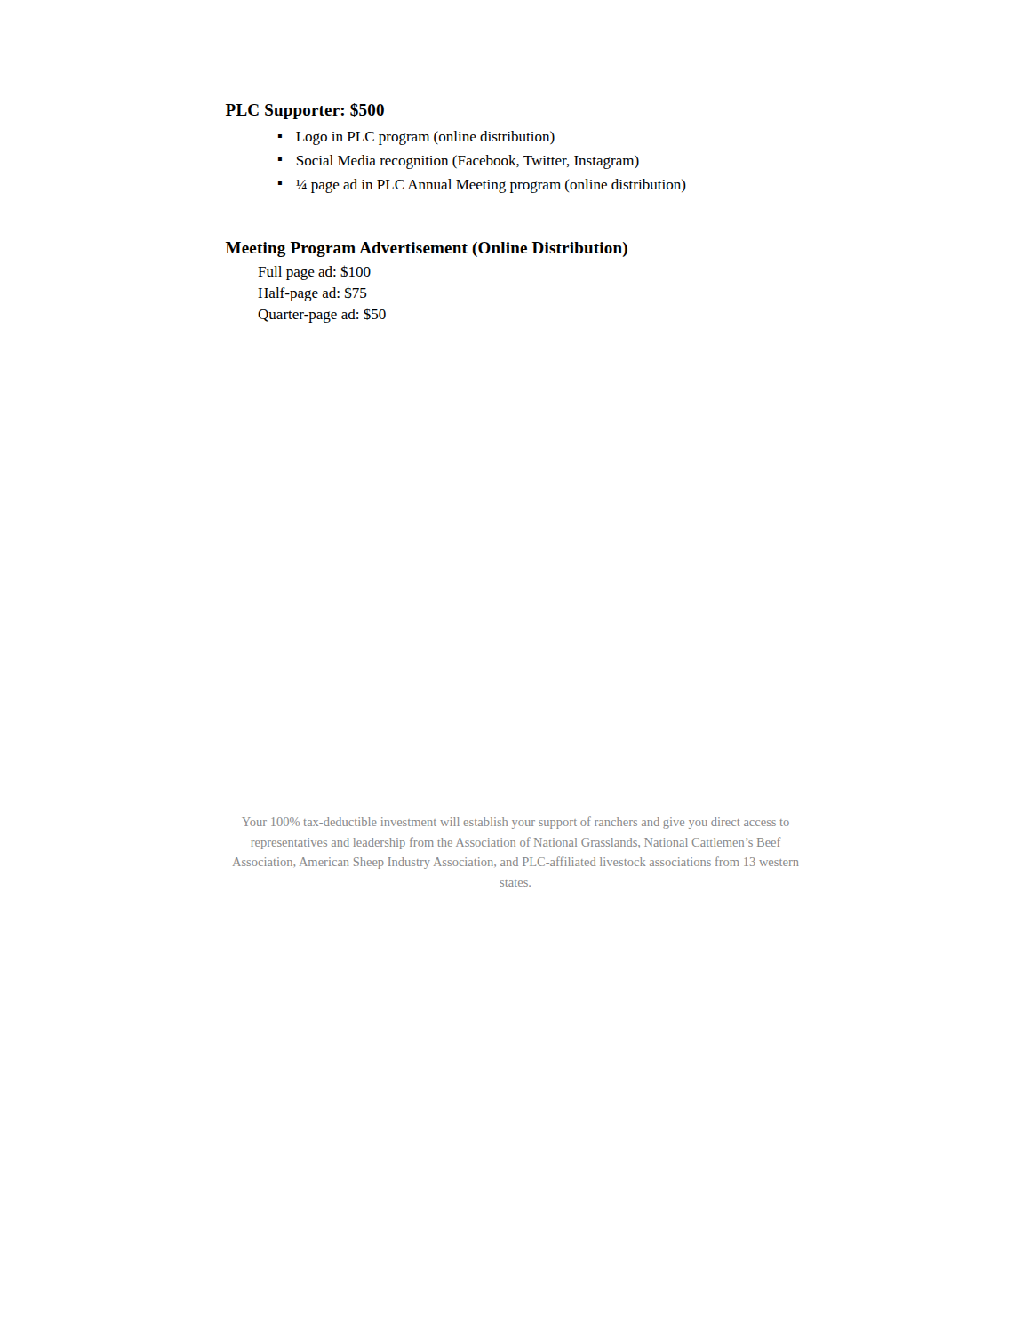PLC Supporter: $500
Logo in PLC program (online distribution)
Social Media recognition (Facebook, Twitter, Instagram)
¼ page ad in PLC Annual Meeting program (online distribution)
Meeting Program Advertisement (Online Distribution)
Full page ad: $100
Half-page ad: $75
Quarter-page ad: $50
Your 100% tax-deductible investment will establish your support of ranchers and give you direct access to representatives and leadership from the Association of National Grasslands, National Cattlemen’s Beef Association, American Sheep Industry Association, and PLC-affiliated livestock associations from 13 western states.